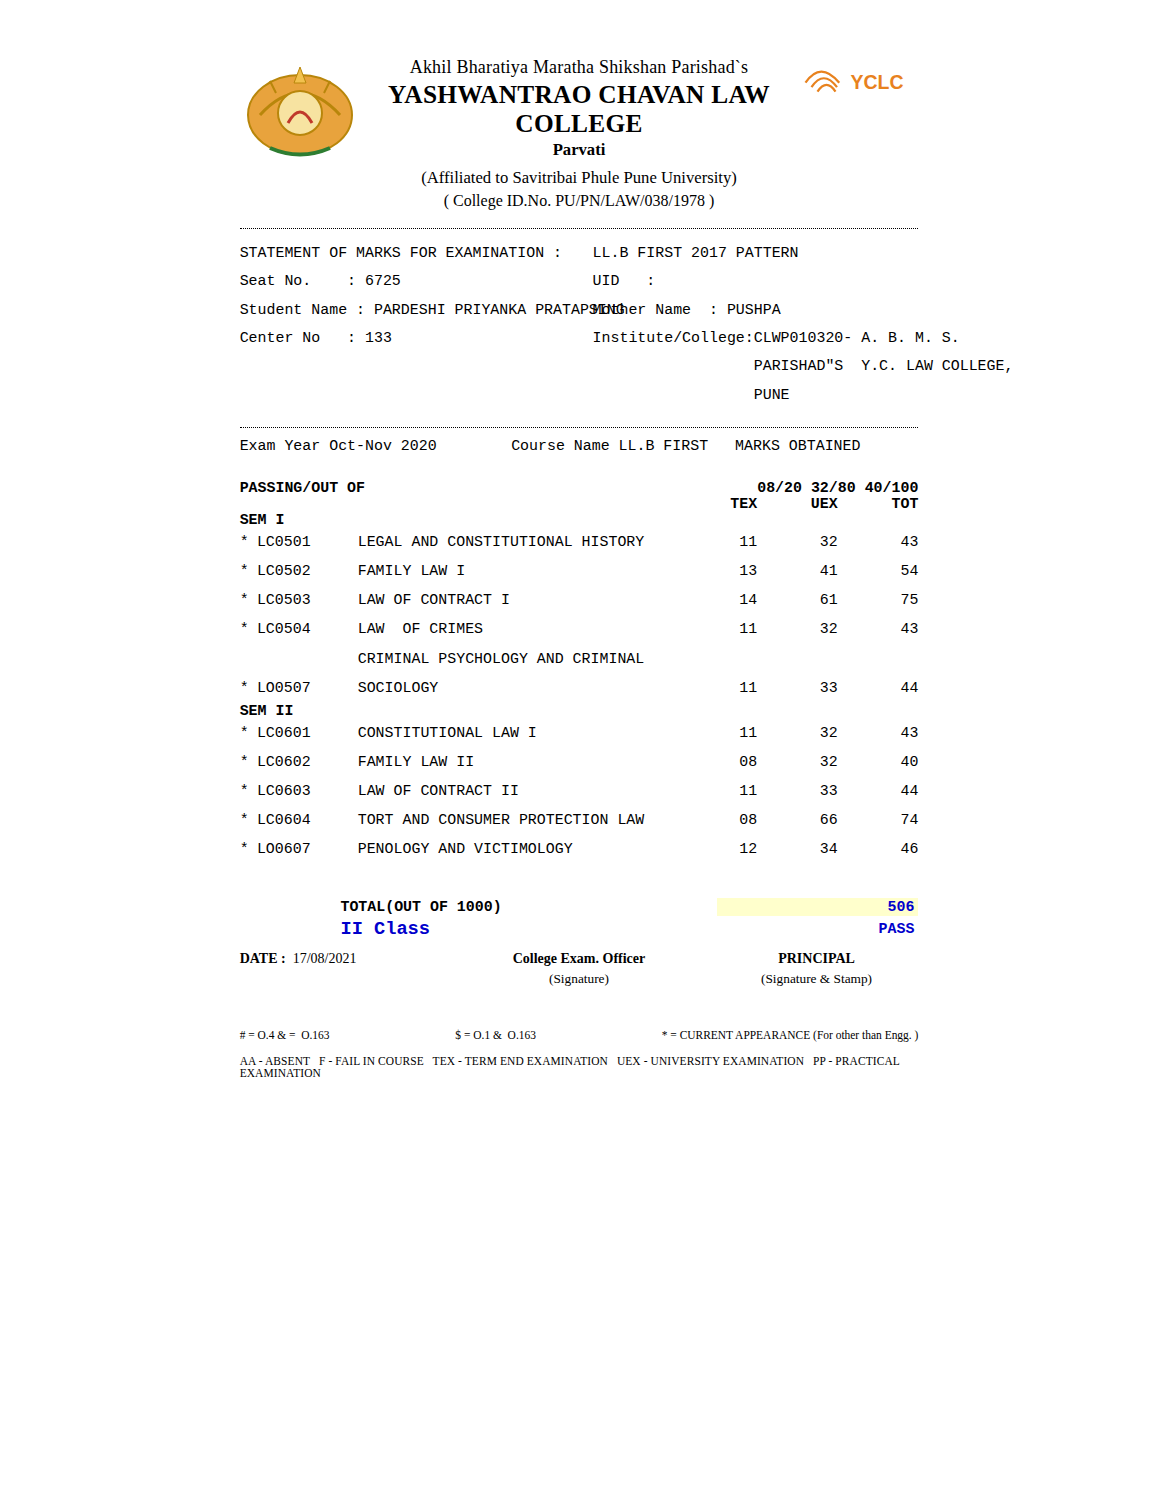Akhil Bharatiya Maratha Shikshan Parishad`s
YASHWANTRAO CHAVAN LAW COLLEGE
Parvati
(Affiliated to Savitribai Phule Pune University)
( College ID.No. PU/PN/LAW/038/1978 )
STATEMENT OF MARKS FOR EXAMINATION :
LL.B FIRST 2017 PATTERN
Seat No. : 6725
UID :
Student Name : PARDESHI PRIYANKA PRATAPSING
Mother Name : PUSHPA
Center No : 133
Institute/College: CLWP010320- A. B. M. S.
PARISHAD"S Y.C. LAW COLLEGE,
PUNE
Exam Year Oct-Nov 2020
Course Name LL.B FIRST
MARKS OBTAINED
| PASSING/OUT OF | 08/20 32/80 40/100 |
| | TEX | | UEX | | TOT |
| SEM I |
| * | LC0501 | LEGAL AND CONSTITUTIONAL HISTORY | 11 | | 32 | | 43 |
| * | LC0502 | FAMILY LAW I | 13 | | 41 | | 54 |
| * | LC0503 | LAW OF CONTRACT I | 14 | | 61 | | 75 |
| * | LC0504 | LAW OF CRIMES | 11 | | 32 | | 43 |
| * | LO0507 | CRIMINAL PSYCHOLOGY AND CRIMINAL SOCIOLOGY | 11 | | 33 | | 44 |
| SEM II |
| * | LC0601 | CONSTITUTIONAL LAW I | 11 | | 32 | | 43 |
| * | LC0602 | FAMILY LAW II | 08 | | 32 | | 40 |
| * | LC0603 | LAW OF CONTRACT II | 11 | | 33 | | 44 |
| * | LC0604 | TORT AND CONSUMER PROTECTION LAW | 08 | | 66 | | 74 |
| * | LO0607 | PENOLOGY AND VICTIMOLOGY | 12 | | 34 | | 46 |
TOTAL(OUT OF 1000)
506
II Class
PASS
DATE : 17/08/2021
College Exam. Officer
(Signature)
PRINCIPAL
(Signature & Stamp)
# = O.4 & = O.163 $ = O.1 & O.163 * = CURRENT APPEARANCE (For other than Engg. )
AA - ABSENT F - FAIL IN COURSE TEX - TERM END EXAMINATION UEX - UNIVERSITY EXAMINATION PP - PRACTICAL EXAMINATION